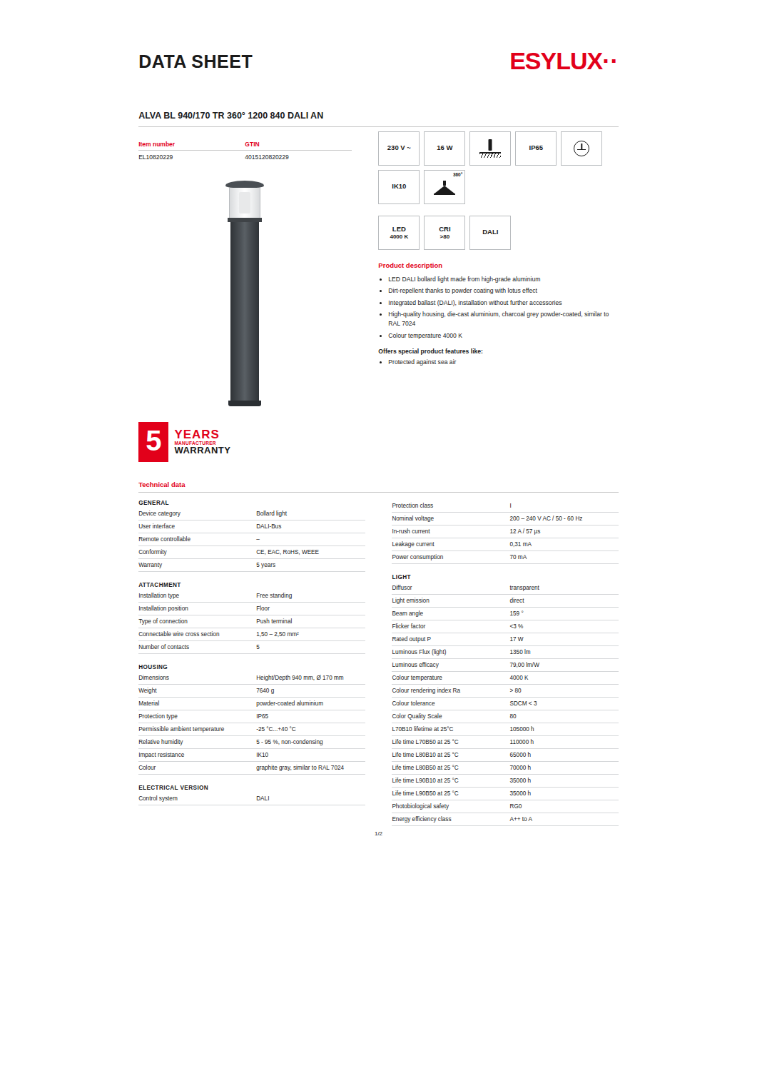DATA SHEET
ESYLUX··
ALVA BL 940/170 TR 360° 1200 840 DALI AN
| Item number | GTIN |
| --- | --- |
| EL10820229 | 4015120820229 |
5
YEARS
MANUFACTURER
WARRANTY
230 V ~
16 W
IP65
IK10
360°
LED4000 K
CRI>80
DALI
Product description
LED DALI bollard light made from high-grade aluminium
Dirt-repellent thanks to powder coating with lotus effect
Integrated ballast (DALI), installation without further accessories
High-quality housing, die-cast aluminium, charcoal grey powder-coated, similar to RAL 7024
Colour temperature 4000 K
Offers special product features like:
Protected against sea air
Technical data
GENERAL
| Device category | Bollard light |
| User interface | DALI-Bus |
| Remote controllable | – |
| Conformity | CE, EAC, RoHS, WEEE |
| Warranty | 5 years |
ATTACHMENT
| Installation type | Free standing |
| Installation position | Floor |
| Type of connection | Push terminal |
| Connectable wire cross section | 1,50 – 2,50 mm² |
| Number of contacts | 5 |
HOUSING
| Dimensions | Height/Depth 940 mm, Ø 170 mm |
| Weight | 7640 g |
| Material | powder-coated aluminium |
| Protection type | IP65 |
| Permissible ambient temperature | -25 °C...+40 °C |
| Relative humidity | 5 - 95 %, non-condensing |
| Impact resistance | IK10 |
| Colour | graphite gray, similar to RAL 7024 |
ELECTRICAL VERSION
| Control system | DALI |
| Protection class | I |
| Nominal voltage | 200 – 240 V AC / 50 - 60 Hz |
| In-rush current | 12 A / 57 µs |
| Leakage current | 0,31 mA |
| Power consumption | 70 mA |
LIGHT
| Diffusor | transparent |
| Light emission | direct |
| Beam angle | 159 ° |
| Flicker factor | <3 % |
| Rated output P | 17 W |
| Luminous Flux (light) | 1350 lm |
| Luminous efficacy | 79,00 lm/W |
| Colour temperature | 4000 K |
| Colour rendering index Ra | > 80 |
| Colour tolerance | SDCM < 3 |
| Color Quality Scale | 80 |
| L70B10 lifetime at 25°C | 105000 h |
| Life time L70B50 at 25 °C | 110000 h |
| Life time L80B10 at 25 °C | 65000 h |
| Life time L80B50 at 25 °C | 70000 h |
| Life time L90B10 at 25 °C | 35000 h |
| Life time L90B50 at 25 °C | 35000 h |
| Photobiological safety | RG0 |
| Energy efficiency class | A++ to A |
1/2